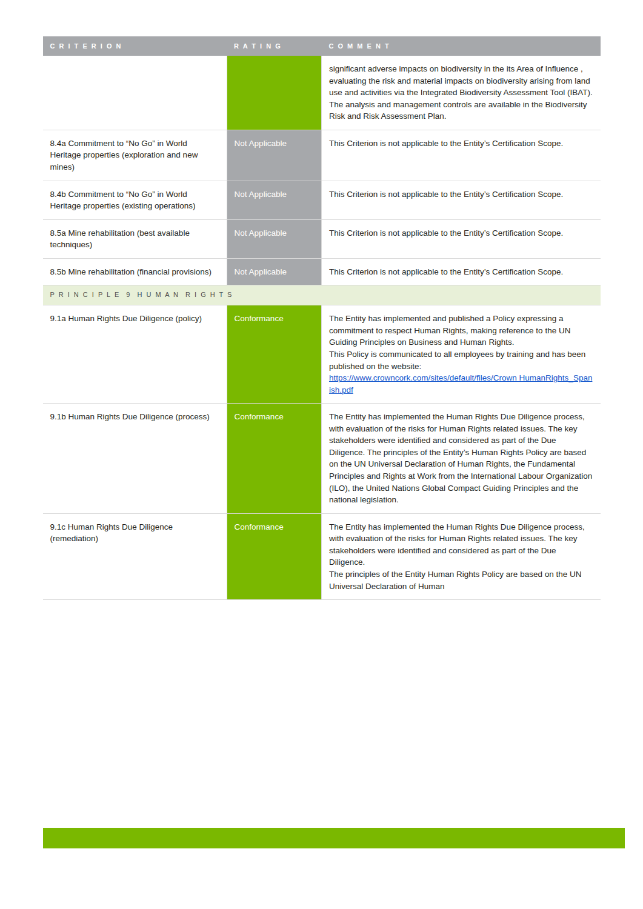| C R I T E R I O N | R A T I N G | C O M M E N T |
| --- | --- | --- |
| | | significant adverse impacts on biodiversity in the its Area of Influence , evaluating the risk and material impacts on biodiversity arising from land use and activities via the Integrated Biodiversity Assessment Tool (IBAT). The analysis and management controls are available in the Biodiversity Risk and Risk Assessment Plan. |
| 8.4a Commitment to “No Go” in World Heritage properties (exploration and new mines) | Not Applicable | This Criterion is not applicable to the Entity’s Certification Scope. |
| 8.4b Commitment to “No Go” in World Heritage properties (existing operations) | Not Applicable | This Criterion is not applicable to the Entity’s Certification Scope. |
| 8.5a Mine rehabilitation (best available techniques) | Not Applicable | This Criterion is not applicable to the Entity’s Certification Scope. |
| 8.5b Mine rehabilitation (financial provisions) | Not Applicable | This Criterion is not applicable to the Entity’s Certification Scope. |
| P R I N C I P L E 9 H U M A N R I G H T S |
| 9.1a Human Rights Due Diligence (policy) | Conformance | The Entity has implemented and published a Policy expressing a commitment to respect Human Rights, making reference to the UN Guiding Principles on Business and Human Rights. This Policy is communicated to all employees by training and has been published on the website: https://www.crowncork.com/sites/default/files/Crown HumanRights_Spanish.pdf |
| 9.1b Human Rights Due Diligence (process) | Conformance | The Entity has implemented the Human Rights Due Diligence process, with evaluation of the risks for Human Rights related issues. The key stakeholders were identified and considered as part of the Due Diligence. The principles of the Entity’s Human Rights Policy are based on the UN Universal Declaration of Human Rights, the Fundamental Principles and Rights at Work from the International Labour Organization (ILO), the United Nations Global Compact Guiding Principles and the national legislation. |
| 9.1c Human Rights Due Diligence (remediation) | Conformance | The Entity has implemented the Human Rights Due Diligence process, with evaluation of the risks for Human Rights related issues. The key stakeholders were identified and considered as part of the Due Diligence. The principles of the Entity Human Rights Policy are based on the UN Universal Declaration of Human |